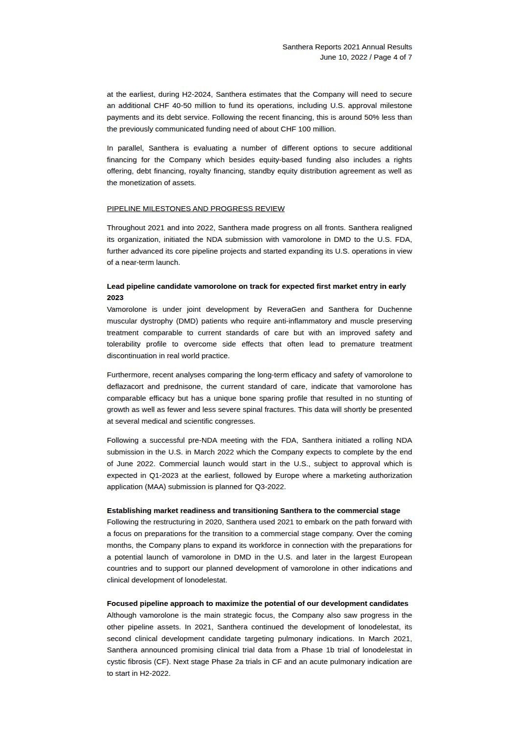Santhera Reports 2021 Annual Results
June 10, 2022 / Page 4 of 7
at the earliest, during H2-2024, Santhera estimates that the Company will need to secure an additional CHF 40-50 million to fund its operations, including U.S. approval milestone payments and its debt service. Following the recent financing, this is around 50% less than the previously communicated funding need of about CHF 100 million.
In parallel, Santhera is evaluating a number of different options to secure additional financing for the Company which besides equity-based funding also includes a rights offering, debt financing, royalty financing, standby equity distribution agreement as well as the monetization of assets.
PIPELINE MILESTONES AND PROGRESS REVIEW
Throughout 2021 and into 2022, Santhera made progress on all fronts. Santhera realigned its organization, initiated the NDA submission with vamorolone in DMD to the U.S. FDA, further advanced its core pipeline projects and started expanding its U.S. operations in view of a near-term launch.
Lead pipeline candidate vamorolone on track for expected first market entry in early 2023
Vamorolone is under joint development by ReveraGen and Santhera for Duchenne muscular dystrophy (DMD) patients who require anti-inflammatory and muscle preserving treatment comparable to current standards of care but with an improved safety and tolerability profile to overcome side effects that often lead to premature treatment discontinuation in real world practice.
Furthermore, recent analyses comparing the long-term efficacy and safety of vamorolone to deflazacort and prednisone, the current standard of care, indicate that vamorolone has comparable efficacy but has a unique bone sparing profile that resulted in no stunting of growth as well as fewer and less severe spinal fractures. This data will shortly be presented at several medical and scientific congresses.
Following a successful pre-NDA meeting with the FDA, Santhera initiated a rolling NDA submission in the U.S. in March 2022 which the Company expects to complete by the end of June 2022. Commercial launch would start in the U.S., subject to approval which is expected in Q1-2023 at the earliest, followed by Europe where a marketing authorization application (MAA) submission is planned for Q3-2022.
Establishing market readiness and transitioning Santhera to the commercial stage
Following the restructuring in 2020, Santhera used 2021 to embark on the path forward with a focus on preparations for the transition to a commercial stage company. Over the coming months, the Company plans to expand its workforce in connection with the preparations for a potential launch of vamorolone in DMD in the U.S. and later in the largest European countries and to support our planned development of vamorolone in other indications and clinical development of lonodelestat.
Focused pipeline approach to maximize the potential of our development candidates
Although vamorolone is the main strategic focus, the Company also saw progress in the other pipeline assets. In 2021, Santhera continued the development of lonodelestat, its second clinical development candidate targeting pulmonary indications. In March 2021, Santhera announced promising clinical trial data from a Phase 1b trial of lonodelestat in cystic fibrosis (CF). Next stage Phase 2a trials in CF and an acute pulmonary indication are to start in H2-2022.